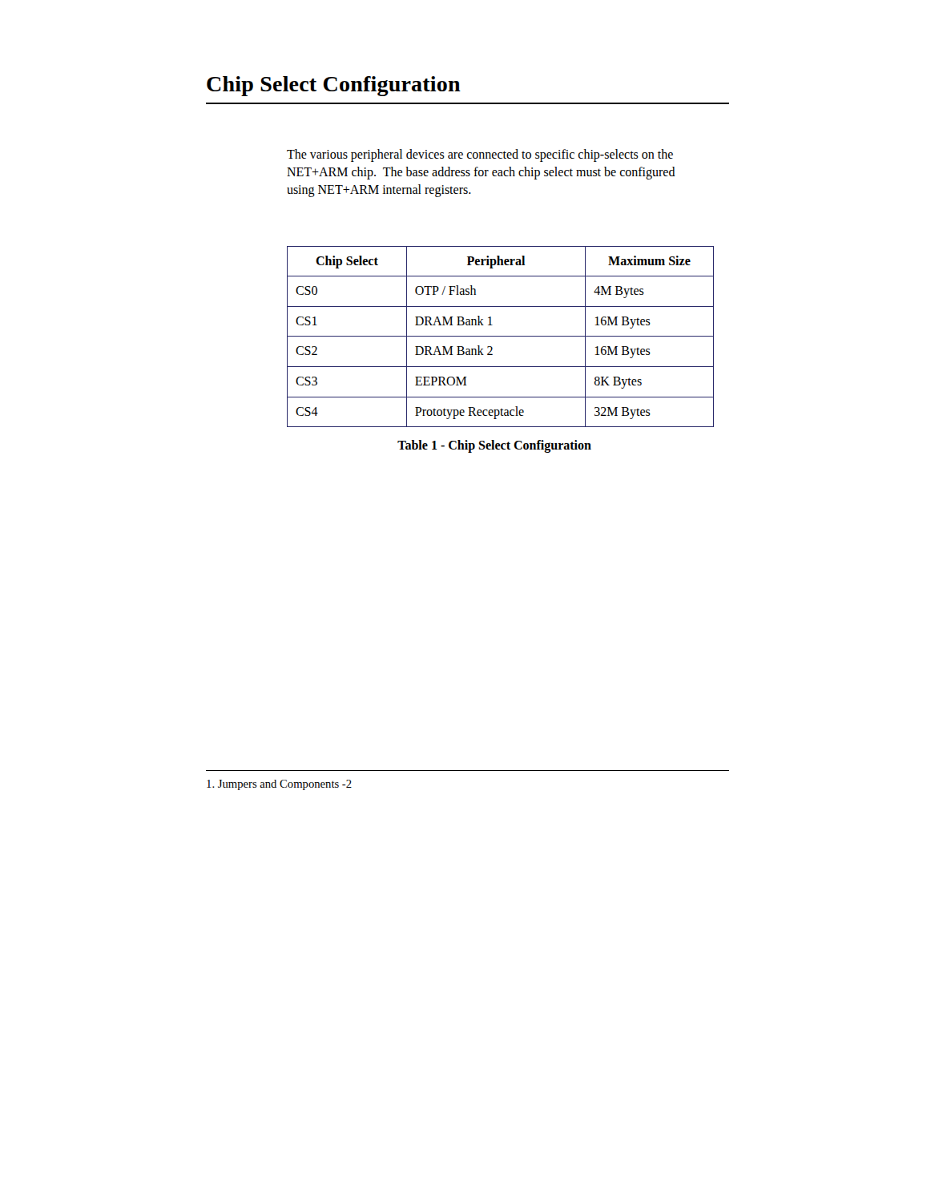Chip Select Configuration
The various peripheral devices are connected to specific chip-selects on the NET+ARM chip. The base address for each chip select must be configured using NET+ARM internal registers.
| Chip Select | Peripheral | Maximum Size |
| --- | --- | --- |
| CS0 | OTP / Flash | 4M Bytes |
| CS1 | DRAM Bank 1 | 16M Bytes |
| CS2 | DRAM Bank 2 | 16M Bytes |
| CS3 | EEPROM | 8K Bytes |
| CS4 | Prototype Receptacle | 32M Bytes |
Table 1 - Chip Select Configuration
1. Jumpers and Components -2